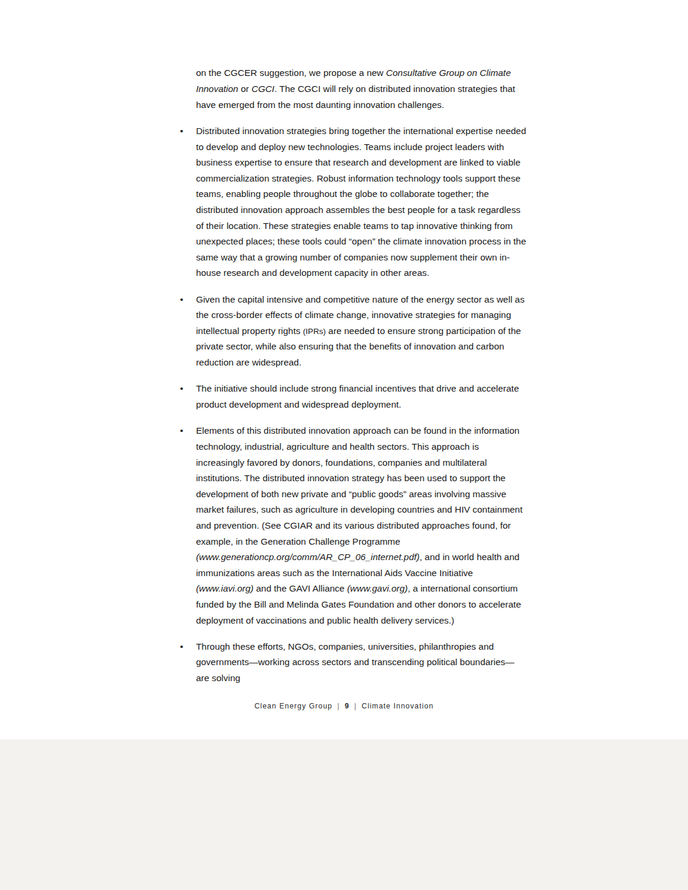on the CGCER suggestion, we propose a new Consultative Group on Climate Innovation or CGCI. The CGCI will rely on distributed innovation strategies that have emerged from the most daunting innovation challenges.
Distributed innovation strategies bring together the international expertise needed to develop and deploy new technologies. Teams include project leaders with business expertise to ensure that research and development are linked to viable commercialization strategies. Robust information technology tools support these teams, enabling people throughout the globe to collaborate together; the distributed innovation approach assembles the best people for a task regardless of their location. These strategies enable teams to tap innovative thinking from unexpected places; these tools could “open” the climate innovation process in the same way that a growing number of companies now supplement their own in-house research and development capacity in other areas.
Given the capital intensive and competitive nature of the energy sector as well as the cross-border effects of climate change, innovative strategies for managing intellectual property rights (IPRs) are needed to ensure strong participation of the private sector, while also ensuring that the benefits of innovation and carbon reduction are widespread.
The initiative should include strong financial incentives that drive and accelerate product development and widespread deployment.
Elements of this distributed innovation approach can be found in the information technology, industrial, agriculture and health sectors. This approach is increasingly favored by donors, foundations, companies and multilateral institutions. The distributed innovation strategy has been used to support the development of both new private and “public goods” areas involving massive market failures, such as agriculture in developing countries and HIV containment and prevention. (See CGIAR and its various distributed approaches found, for example, in the Generation Challenge Programme (www.generationcp.org/comm/AR_CP_06_internet.pdf), and in world health and immunizations areas such as the International Aids Vaccine Initiative (www.iavi.org) and the GAVI Alliance (www.gavi.org), a international consortium funded by the Bill and Melinda Gates Foundation and other donors to accelerate deployment of vaccinations and public health delivery services.)
Through these efforts, NGOs, companies, universities, philanthropies and governments—working across sectors and transcending political boundaries—are solving
Clean Energy Group | 9 | Climate Innovation